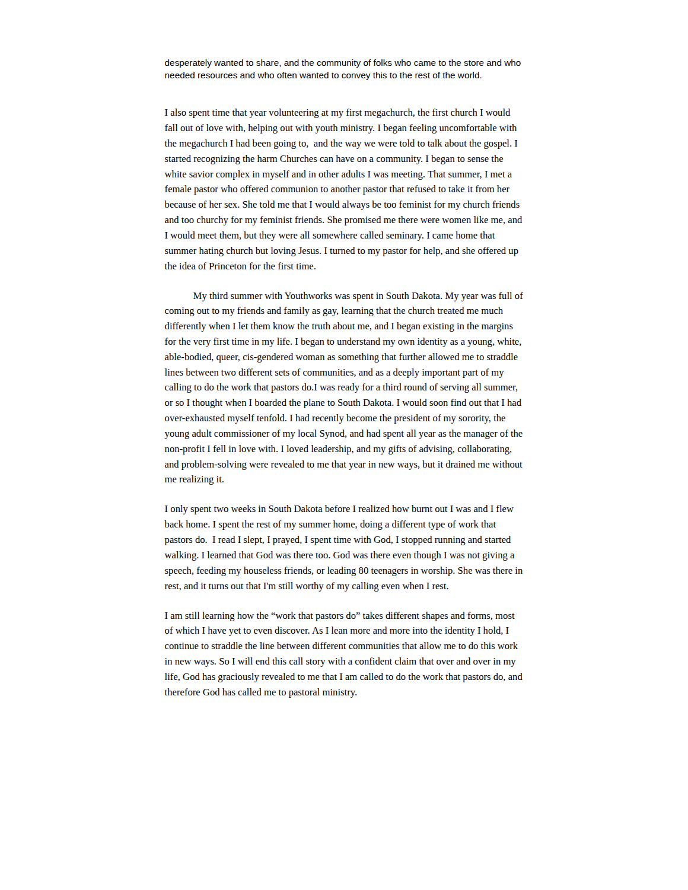desperately wanted to share, and the community of folks who came to the store and who needed resources and who often wanted to convey this to the rest of the world.
I also spent time that year volunteering at my first megachurch, the first church I would fall out of love with, helping out with youth ministry. I began feeling uncomfortable with the megachurch I had been going to, and the way we were told to talk about the gospel. I started recognizing the harm Churches can have on a community. I began to sense the white savior complex in myself and in other adults I was meeting. That summer, I met a female pastor who offered communion to another pastor that refused to take it from her because of her sex. She told me that I would always be too feminist for my church friends and too churchy for my feminist friends. She promised me there were women like me, and I would meet them, but they were all somewhere called seminary. I came home that summer hating church but loving Jesus. I turned to my pastor for help, and she offered up the idea of Princeton for the first time.
My third summer with Youthworks was spent in South Dakota. My year was full of coming out to my friends and family as gay, learning that the church treated me much differently when I let them know the truth about me, and I began existing in the margins for the very first time in my life. I began to understand my own identity as a young, white, able-bodied, queer, cis-gendered woman as something that further allowed me to straddle lines between two different sets of communities, and as a deeply important part of my calling to do the work that pastors do.I was ready for a third round of serving all summer, or so I thought when I boarded the plane to South Dakota. I would soon find out that I had over-exhausted myself tenfold. I had recently become the president of my sorority, the young adult commissioner of my local Synod, and had spent all year as the manager of the non-profit I fell in love with. I loved leadership, and my gifts of advising, collaborating, and problem-solving were revealed to me that year in new ways, but it drained me without me realizing it.
I only spent two weeks in South Dakota before I realized how burnt out I was and I flew back home. I spent the rest of my summer home, doing a different type of work that pastors do. I read I slept, I prayed, I spent time with God, I stopped running and started walking. I learned that God was there too. God was there even though I was not giving a speech, feeding my houseless friends, or leading 80 teenagers in worship. She was there in rest, and it turns out that I'm still worthy of my calling even when I rest.
I am still learning how the “work that pastors do” takes different shapes and forms, most of which I have yet to even discover. As I lean more and more into the identity I hold, I continue to straddle the line between different communities that allow me to do this work in new ways. So I will end this call story with a confident claim that over and over in my life, God has graciously revealed to me that I am called to do the work that pastors do, and therefore God has called me to pastoral ministry.